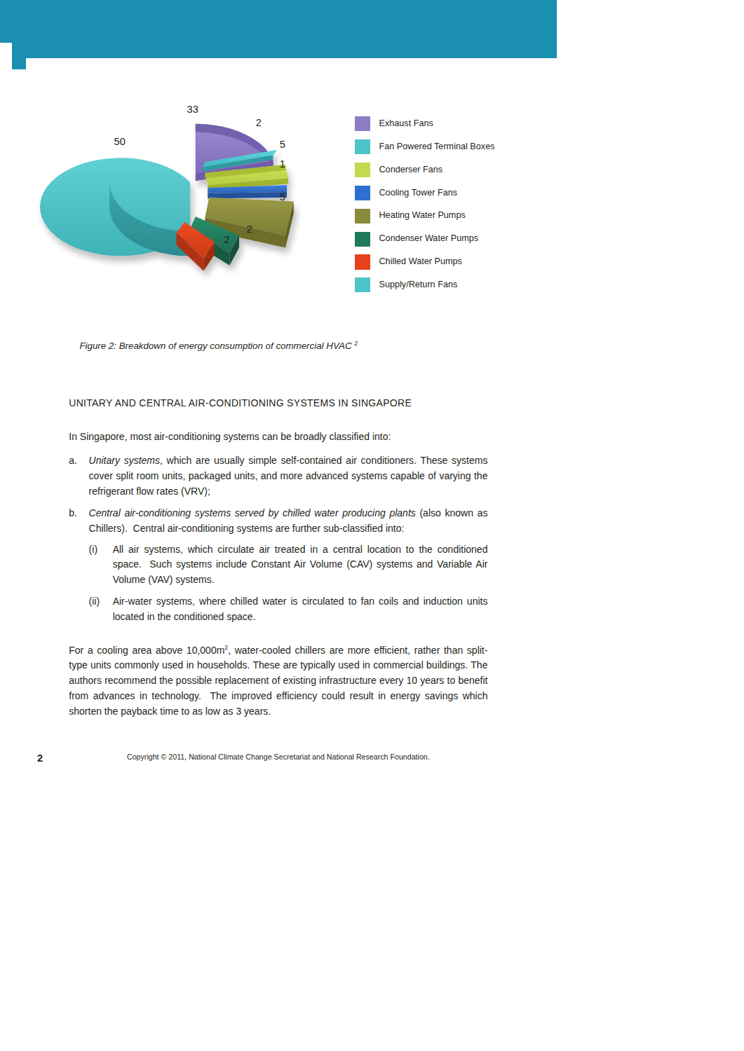33 50 2 5 1 5 2 2
Exhaust Fans
Fan Powered Terminal Boxes
Conderser Fans
Cooling Tower Fans
Heating Water Pumps
Condenser Water Pumps
Chilled Water Pumps
Supply/Return Fans
Figure 2: Breakdown of energy consumption of commercial HVAC 2
Unitary and Central Air-Conditioning Systems in Singapore
In Singapore, most air-conditioning systems can be broadly classified into:
a. Unitary systems, which are usually simple self-contained air conditioners. These systems cover split room units, packaged units, and more advanced systems capable of varying the refrigerant flow rates (VRV);
b. Central air-conditioning systems served by chilled water producing plants (also known as Chillers). Central air-conditioning systems are further sub-classified into:
(i) All air systems, which circulate air treated in a central location to the conditioned space. Such systems include Constant Air Volume (CAV) systems and Variable Air Volume (VAV) systems.
(ii) Air-water systems, where chilled water is circulated to fan coils and induction units located in the conditioned space.
For a cooling area above 10,000m2, water-cooled chillers are more efficient, rather than split-type units commonly used in households. These are typically used in commercial buildings. The authors recommend the possible replacement of existing infrastructure every 10 years to benefit from advances in technology. The improved efficiency could result in energy savings which shorten the payback time to as low as 3 years.
2
Copyright © 2011, National Climate Change Secretariat and National Research Foundation.